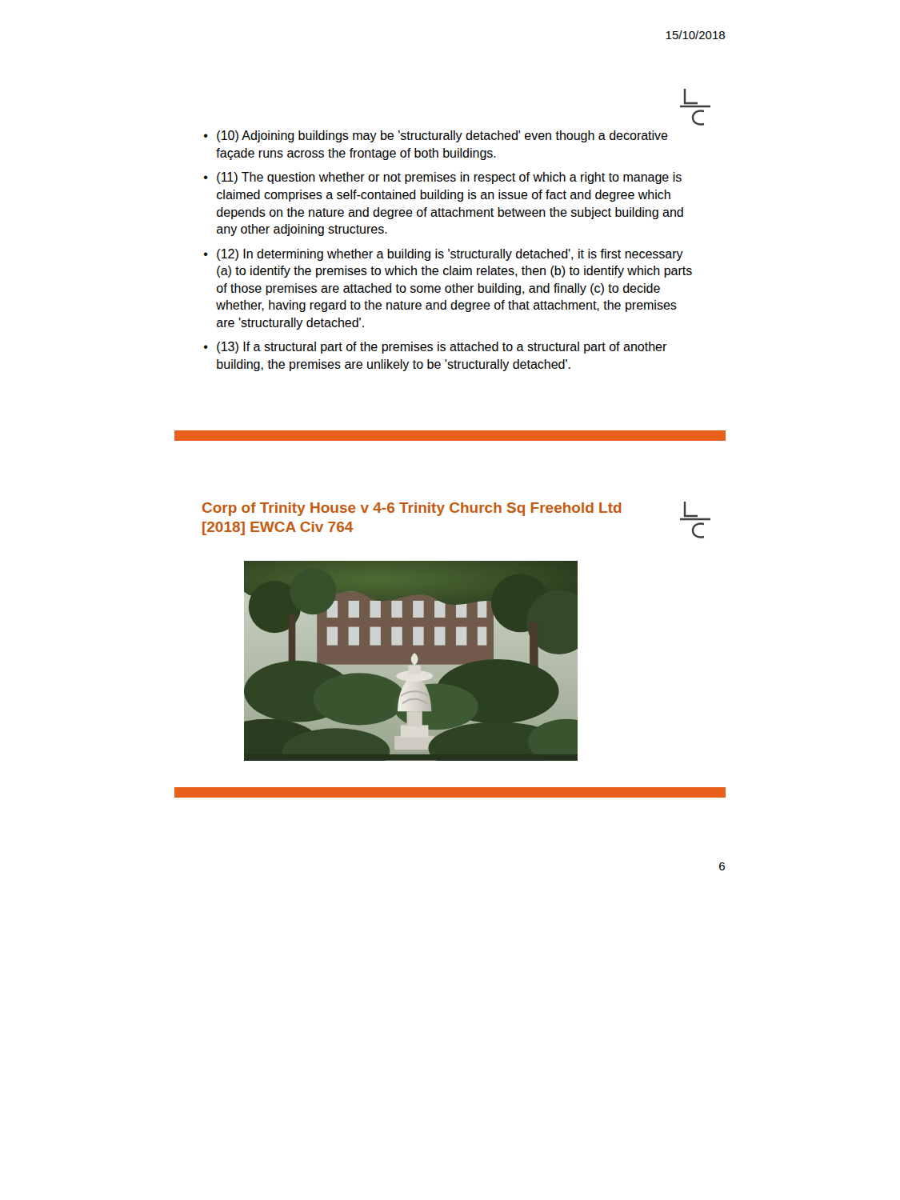15/10/2018
(10) Adjoining buildings may be 'structurally detached' even though a decorative façade runs across the frontage of both buildings.
(11) The question whether or not premises in respect of which a right to manage is claimed comprises a self-contained building is an issue of fact and degree which depends on the nature and degree of attachment between the subject building and any other adjoining structures.
(12) In determining whether a building is 'structurally detached', it is first necessary (a) to identify the premises to which the claim relates, then (b) to identify which parts of those premises are attached to some other building, and finally (c) to decide whether, having regard to the nature and degree of that attachment, the premises are 'structurally detached'.
(13) If a structural part of the premises is attached to a structural part of another building, the premises are unlikely to be 'structurally detached'.
Corp of Trinity House v 4-6 Trinity Church Sq Freehold Ltd [2018] EWCA Civ 764
6